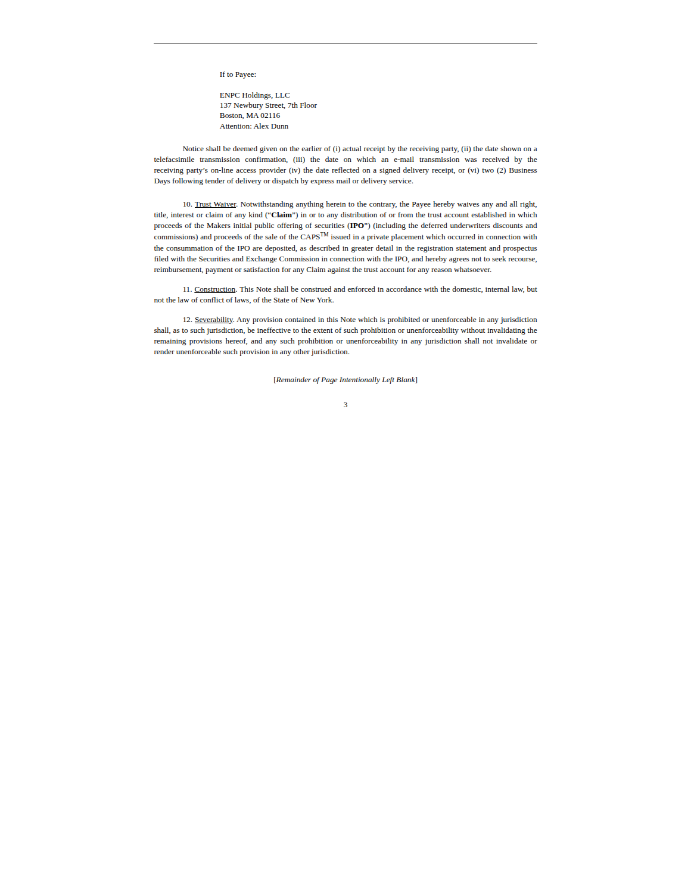If to Payee:
ENPC Holdings, LLC
137 Newbury Street, 7th Floor
Boston, MA 02116
Attention: Alex Dunn
Notice shall be deemed given on the earlier of (i) actual receipt by the receiving party, (ii) the date shown on a telefacsimile transmission confirmation, (iii) the date on which an e-mail transmission was received by the receiving party’s on-line access provider (iv) the date reflected on a signed delivery receipt, or (vi) two (2) Business Days following tender of delivery or dispatch by express mail or delivery service.
10. Trust Waiver. Notwithstanding anything herein to the contrary, the Payee hereby waives any and all right, title, interest or claim of any kind (“Claim”) in or to any distribution of or from the trust account established in which proceeds of the Makers initial public offering of securities (IPO”) (including the deferred underwriters discounts and commissions) and proceeds of the sale of the CAPSTM issued in a private placement which occurred in connection with the consummation of the IPO are deposited, as described in greater detail in the registration statement and prospectus filed with the Securities and Exchange Commission in connection with the IPO, and hereby agrees not to seek recourse, reimbursement, payment or satisfaction for any Claim against the trust account for any reason whatsoever.
11. Construction. This Note shall be construed and enforced in accordance with the domestic, internal law, but not the law of conflict of laws, of the State of New York.
12. Severability. Any provision contained in this Note which is prohibited or unenforceable in any jurisdiction shall, as to such jurisdiction, be ineffective to the extent of such prohibition or unenforceability without invalidating the remaining provisions hereof, and any such prohibition or unenforceability in any jurisdiction shall not invalidate or render unenforceable such provision in any other jurisdiction.
[Remainder of Page Intentionally Left Blank]
3